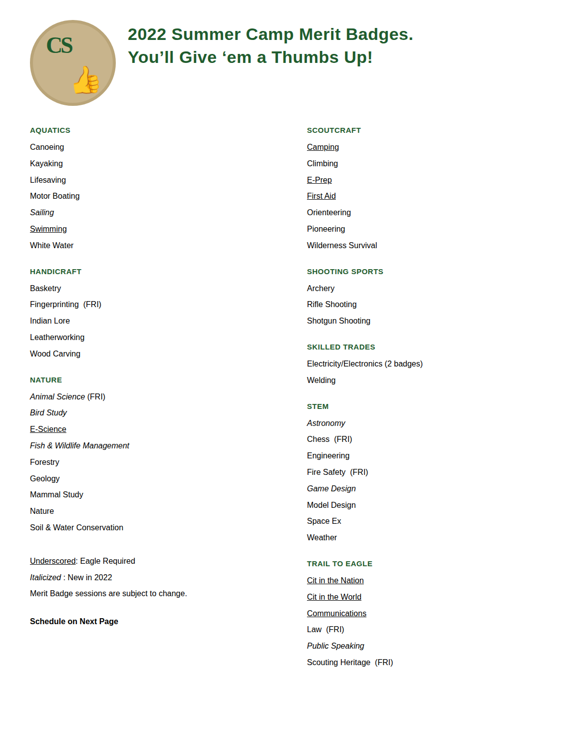CS 👍
2022 Summer Camp Merit Badges.
You’ll Give ‘em a Thumbs Up!
Aquatics
Canoeing
Kayaking
Lifesaving
Motor Boating
Sailing
Swimming
White Water
Handicraft
Basketry
Fingerprinting (FRI)
Indian Lore
Leatherworking
Wood Carving
Nature
Animal Science (FRI)
Bird Study
E-Science
Fish & Wildlife Management
Forestry
Geology
Mammal Study
Nature
Soil & Water Conservation
Underscored: Eagle Required
Italicized : New in 2022
Merit Badge sessions are subject to change.
Schedule on Next Page
Scoutcraft
Camping
Climbing
E-Prep
First Aid
Orienteering
Pioneering
Wilderness Survival
Shooting Sports
Archery
Rifle Shooting
Shotgun Shooting
Skilled Trades
Electricity/Electronics (2 badges)
Welding
STEM
Astronomy
Chess (FRI)
Engineering
Fire Safety (FRI)
Game Design
Model Design
Space Ex
Weather
Trail to Eagle
Cit in the Nation
Cit in the World
Communications
Law (FRI)
Public Speaking
Scouting Heritage (FRI)